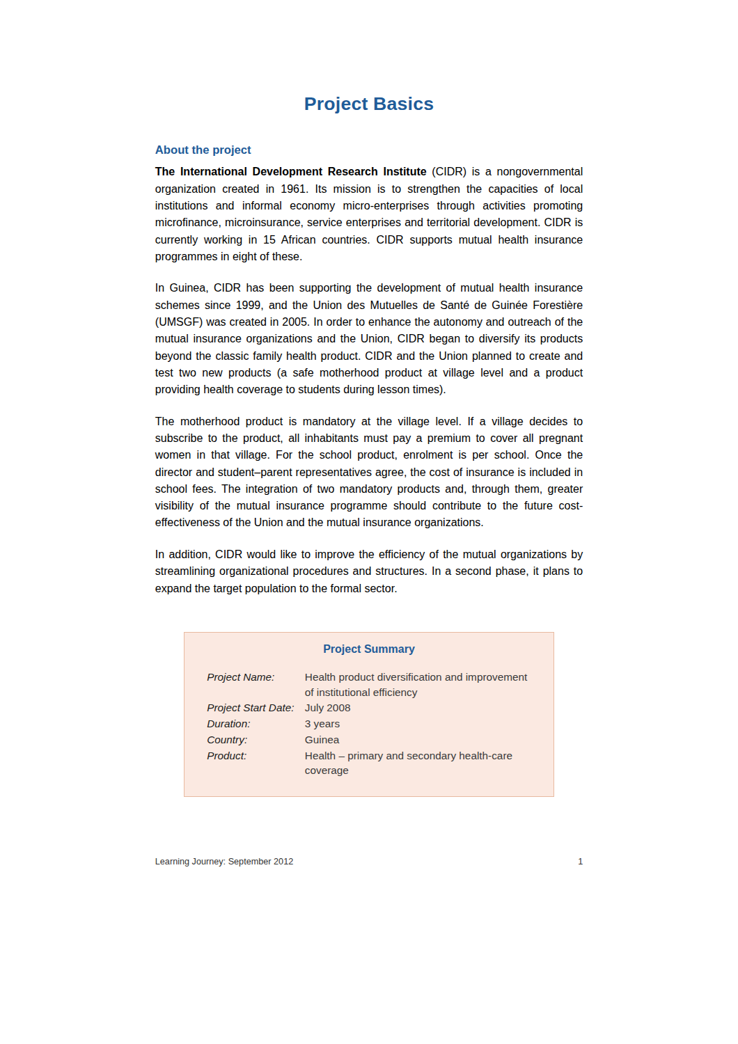Project Basics
About the project
The International Development Research Institute (CIDR) is a nongovernmental organization created in 1961. Its mission is to strengthen the capacities of local institutions and informal economy micro-enterprises through activities promoting microfinance, microinsurance, service enterprises and territorial development. CIDR is currently working in 15 African countries. CIDR supports mutual health insurance programmes in eight of these.
In Guinea, CIDR has been supporting the development of mutual health insurance schemes since 1999, and the Union des Mutuelles de Santé de Guinée Forestière (UMSGF) was created in 2005. In order to enhance the autonomy and outreach of the mutual insurance organizations and the Union, CIDR began to diversify its products beyond the classic family health product. CIDR and the Union planned to create and test two new products (a safe motherhood product at village level and a product providing health coverage to students during lesson times).
The motherhood product is mandatory at the village level. If a village decides to subscribe to the product, all inhabitants must pay a premium to cover all pregnant women in that village. For the school product, enrolment is per school. Once the director and student–parent representatives agree, the cost of insurance is included in school fees. The integration of two mandatory products and, through them, greater visibility of the mutual insurance programme should contribute to the future cost-effectiveness of the Union and the mutual insurance organizations.
In addition, CIDR would like to improve the efficiency of the mutual organizations by streamlining organizational procedures and structures. In a second phase, it plans to expand the target population to the formal sector.
Project Summary
| Project Name: | Health product diversification and improvement of institutional efficiency |
| Project Start Date: | July 2008 |
| Duration: | 3 years |
| Country: | Guinea |
| Product: | Health – primary and secondary health-care coverage |
Learning Journey: September 2012 1